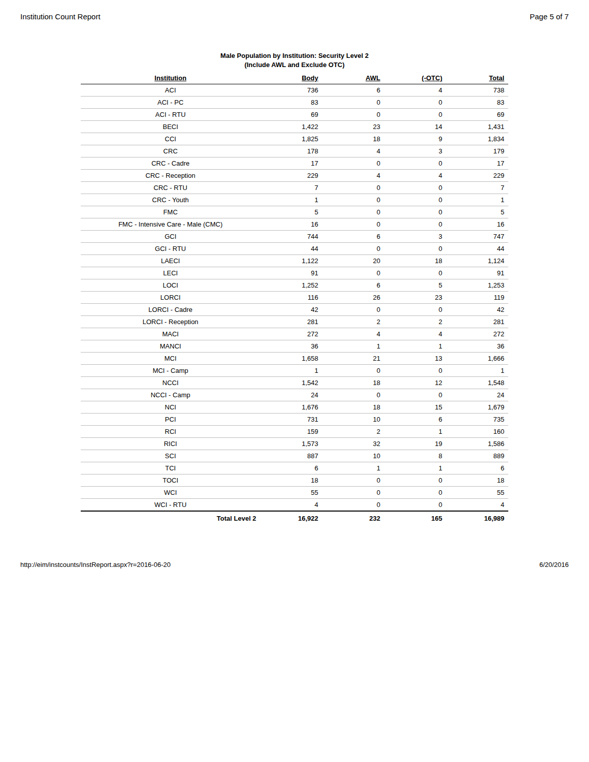Institution Count Report
Page 5 of 7
Male Population by Institution: Security Level 2
(Include AWL and Exclude OTC)
| Institution | Body | AWL | (-OTC) | Total |
| --- | --- | --- | --- | --- |
| ACI | 736 | 6 | 4 | 738 |
| ACI - PC | 83 | 0 | 0 | 83 |
| ACI - RTU | 69 | 0 | 0 | 69 |
| BECI | 1,422 | 23 | 14 | 1,431 |
| CCI | 1,825 | 18 | 9 | 1,834 |
| CRC | 178 | 4 | 3 | 179 |
| CRC - Cadre | 17 | 0 | 0 | 17 |
| CRC - Reception | 229 | 4 | 4 | 229 |
| CRC - RTU | 7 | 0 | 0 | 7 |
| CRC - Youth | 1 | 0 | 0 | 1 |
| FMC | 5 | 0 | 0 | 5 |
| FMC - Intensive Care - Male (CMC) | 16 | 0 | 0 | 16 |
| GCI | 744 | 6 | 3 | 747 |
| GCI - RTU | 44 | 0 | 0 | 44 |
| LAECI | 1,122 | 20 | 18 | 1,124 |
| LECI | 91 | 0 | 0 | 91 |
| LOCI | 1,252 | 6 | 5 | 1,253 |
| LORCI | 116 | 26 | 23 | 119 |
| LORCI - Cadre | 42 | 0 | 0 | 42 |
| LORCI - Reception | 281 | 2 | 2 | 281 |
| MACI | 272 | 4 | 4 | 272 |
| MANCI | 36 | 1 | 1 | 36 |
| MCI | 1,658 | 21 | 13 | 1,666 |
| MCI - Camp | 1 | 0 | 0 | 1 |
| NCCI | 1,542 | 18 | 12 | 1,548 |
| NCCI - Camp | 24 | 0 | 0 | 24 |
| NCI | 1,676 | 18 | 15 | 1,679 |
| PCI | 731 | 10 | 6 | 735 |
| RCI | 159 | 2 | 1 | 160 |
| RICI | 1,573 | 32 | 19 | 1,586 |
| SCI | 887 | 10 | 8 | 889 |
| TCI | 6 | 1 | 1 | 6 |
| TOCI | 18 | 0 | 0 | 18 |
| WCI | 55 | 0 | 0 | 55 |
| WCI - RTU | 4 | 0 | 0 | 4 |
| Total Level 2 | 16,922 | 232 | 165 | 16,989 |
http://eim/instcounts/InstReport.aspx?r=2016-06-20
6/20/2016